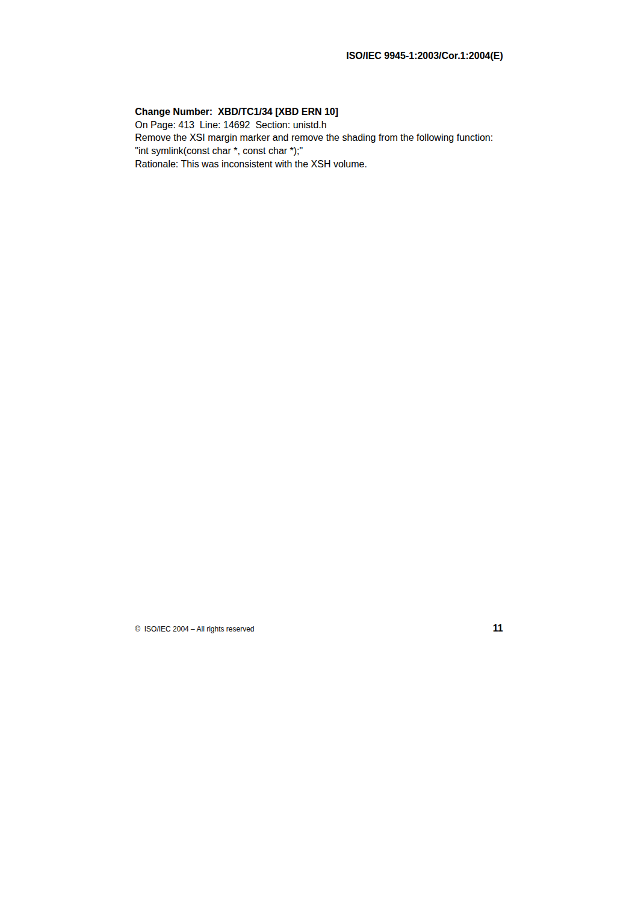ISO/IEC 9945-1:2003/Cor.1:2004(E)
Change Number: XBD/TC1/34 [XBD ERN 10]
On Page: 413 Line: 14692 Section: unistd.h
Remove the XSI margin marker and remove the shading from the following function:
"int symlink(const char *, const char *);"
Rationale: This was inconsistent with the XSH volume.
© ISO/IEC 2004 – All rights reserved
11